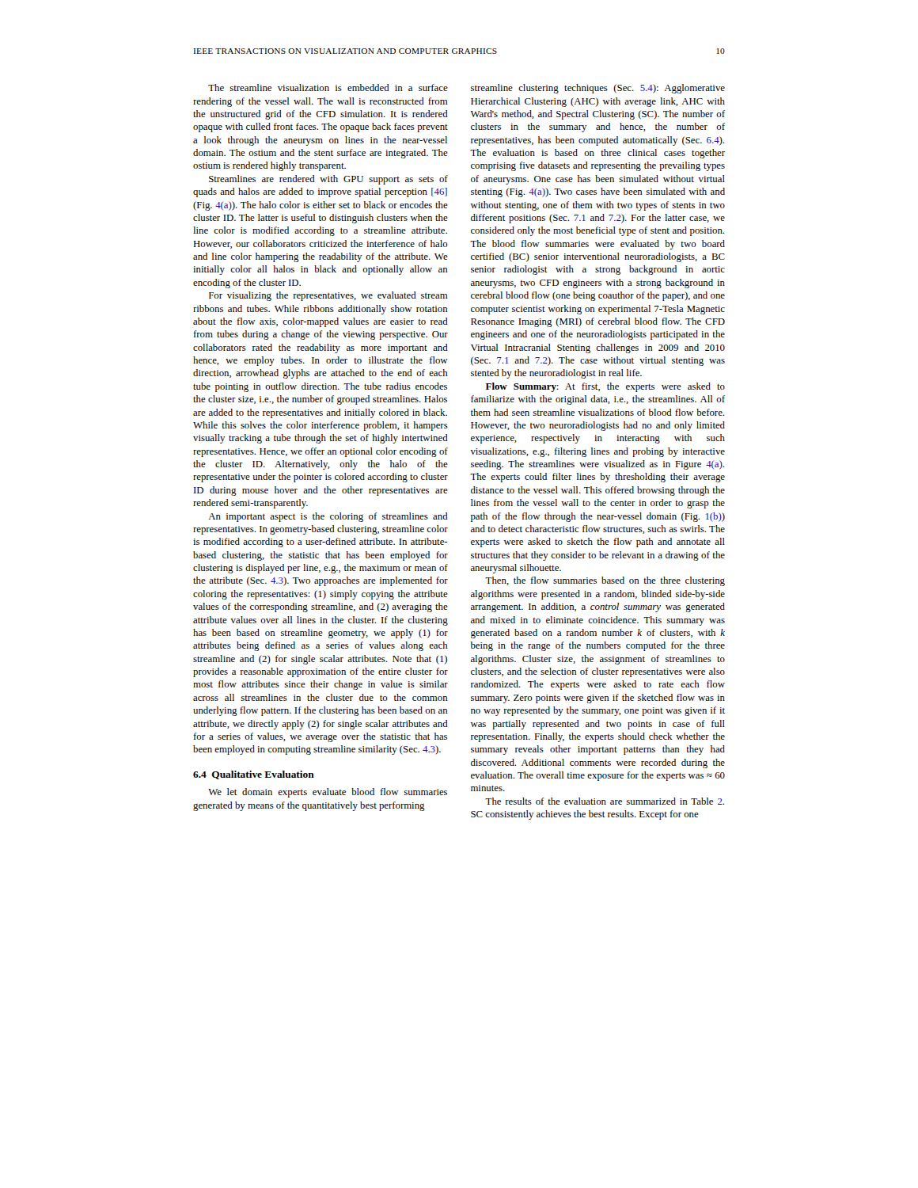IEEE Transactions on Visualization and Computer Graphics 10
The streamline visualization is embedded in a surface rendering of the vessel wall. The wall is reconstructed from the unstructured grid of the CFD simulation. It is rendered opaque with culled front faces. The opaque back faces prevent a look through the aneurysm on lines in the near-vessel domain. The ostium and the stent surface are integrated. The ostium is rendered highly transparent.
Streamlines are rendered with GPU support as sets of quads and halos are added to improve spatial perception [46] (Fig. 4(a)). The halo color is either set to black or encodes the cluster ID. The latter is useful to distinguish clusters when the line color is modified according to a streamline attribute. However, our collaborators criticized the interference of halo and line color hampering the readability of the attribute. We initially color all halos in black and optionally allow an encoding of the cluster ID.
For visualizing the representatives, we evaluated stream ribbons and tubes. While ribbons additionally show rotation about the flow axis, color-mapped values are easier to read from tubes during a change of the viewing perspective. Our collaborators rated the readability as more important and hence, we employ tubes. In order to illustrate the flow direction, arrowhead glyphs are attached to the end of each tube pointing in outflow direction. The tube radius encodes the cluster size, i.e., the number of grouped streamlines. Halos are added to the representatives and initially colored in black. While this solves the color interference problem, it hampers visually tracking a tube through the set of highly intertwined representatives. Hence, we offer an optional color encoding of the cluster ID. Alternatively, only the halo of the representative under the pointer is colored according to cluster ID during mouse hover and the other representatives are rendered semi-transparently.
An important aspect is the coloring of streamlines and representatives. In geometry-based clustering, streamline color is modified according to a user-defined attribute. In attribute-based clustering, the statistic that has been employed for clustering is displayed per line, e.g., the maximum or mean of the attribute (Sec. 4.3). Two approaches are implemented for coloring the representatives: (1) simply copying the attribute values of the corresponding streamline, and (2) averaging the attribute values over all lines in the cluster. If the clustering has been based on streamline geometry, we apply (1) for attributes being defined as a series of values along each streamline and (2) for single scalar attributes. Note that (1) provides a reasonable approximation of the entire cluster for most flow attributes since their change in value is similar across all streamlines in the cluster due to the common underlying flow pattern. If the clustering has been based on an attribute, we directly apply (2) for single scalar attributes and for a series of values, we average over the statistic that has been employed in computing streamline similarity (Sec. 4.3).
6.4 Qualitative Evaluation
We let domain experts evaluate blood flow summaries generated by means of the quantitatively best performing
streamline clustering techniques (Sec. 5.4): Agglomerative Hierarchical Clustering (AHC) with average link, AHC with Ward's method, and Spectral Clustering (SC). The number of clusters in the summary and hence, the number of representatives, has been computed automatically (Sec. 6.4). The evaluation is based on three clinical cases together comprising five datasets and representing the prevailing types of aneurysms. One case has been simulated without virtual stenting (Fig. 4(a)). Two cases have been simulated with and without stenting, one of them with two types of stents in two different positions (Sec. 7.1 and 7.2). For the latter case, we considered only the most beneficial type of stent and position. The blood flow summaries were evaluated by two board certified (BC) senior interventional neuroradiologists, a BC senior radiologist with a strong background in aortic aneurysms, two CFD engineers with a strong background in cerebral blood flow (one being coauthor of the paper), and one computer scientist working on experimental 7-Tesla Magnetic Resonance Imaging (MRI) of cerebral blood flow. The CFD engineers and one of the neuroradiologists participated in the Virtual Intracranial Stenting challenges in 2009 and 2010 (Sec. 7.1 and 7.2). The case without virtual stenting was stented by the neuroradiologist in real life.
Flow Summary: At first, the experts were asked to familiarize with the original data, i.e., the streamlines. All of them had seen streamline visualizations of blood flow before. However, the two neuroradiologists had no and only limited experience, respectively in interacting with such visualizations, e.g., filtering lines and probing by interactive seeding. The streamlines were visualized as in Figure 4(a). The experts could filter lines by thresholding their average distance to the vessel wall. This offered browsing through the lines from the vessel wall to the center in order to grasp the path of the flow through the near-vessel domain (Fig. 1(b)) and to detect characteristic flow structures, such as swirls. The experts were asked to sketch the flow path and annotate all structures that they consider to be relevant in a drawing of the aneurysmal silhouette.
Then, the flow summaries based on the three clustering algorithms were presented in a random, blinded side-by-side arrangement. In addition, a control summary was generated and mixed in to eliminate coincidence. This summary was generated based on a random number k of clusters, with k being in the range of the numbers computed for the three algorithms. Cluster size, the assignment of streamlines to clusters, and the selection of cluster representatives were also randomized. The experts were asked to rate each flow summary. Zero points were given if the sketched flow was in no way represented by the summary, one point was given if it was partially represented and two points in case of full representation. Finally, the experts should check whether the summary reveals other important patterns than they had discovered. Additional comments were recorded during the evaluation. The overall time exposure for the experts was ≈ 60 minutes.
The results of the evaluation are summarized in Table 2. SC consistently achieves the best results. Except for one